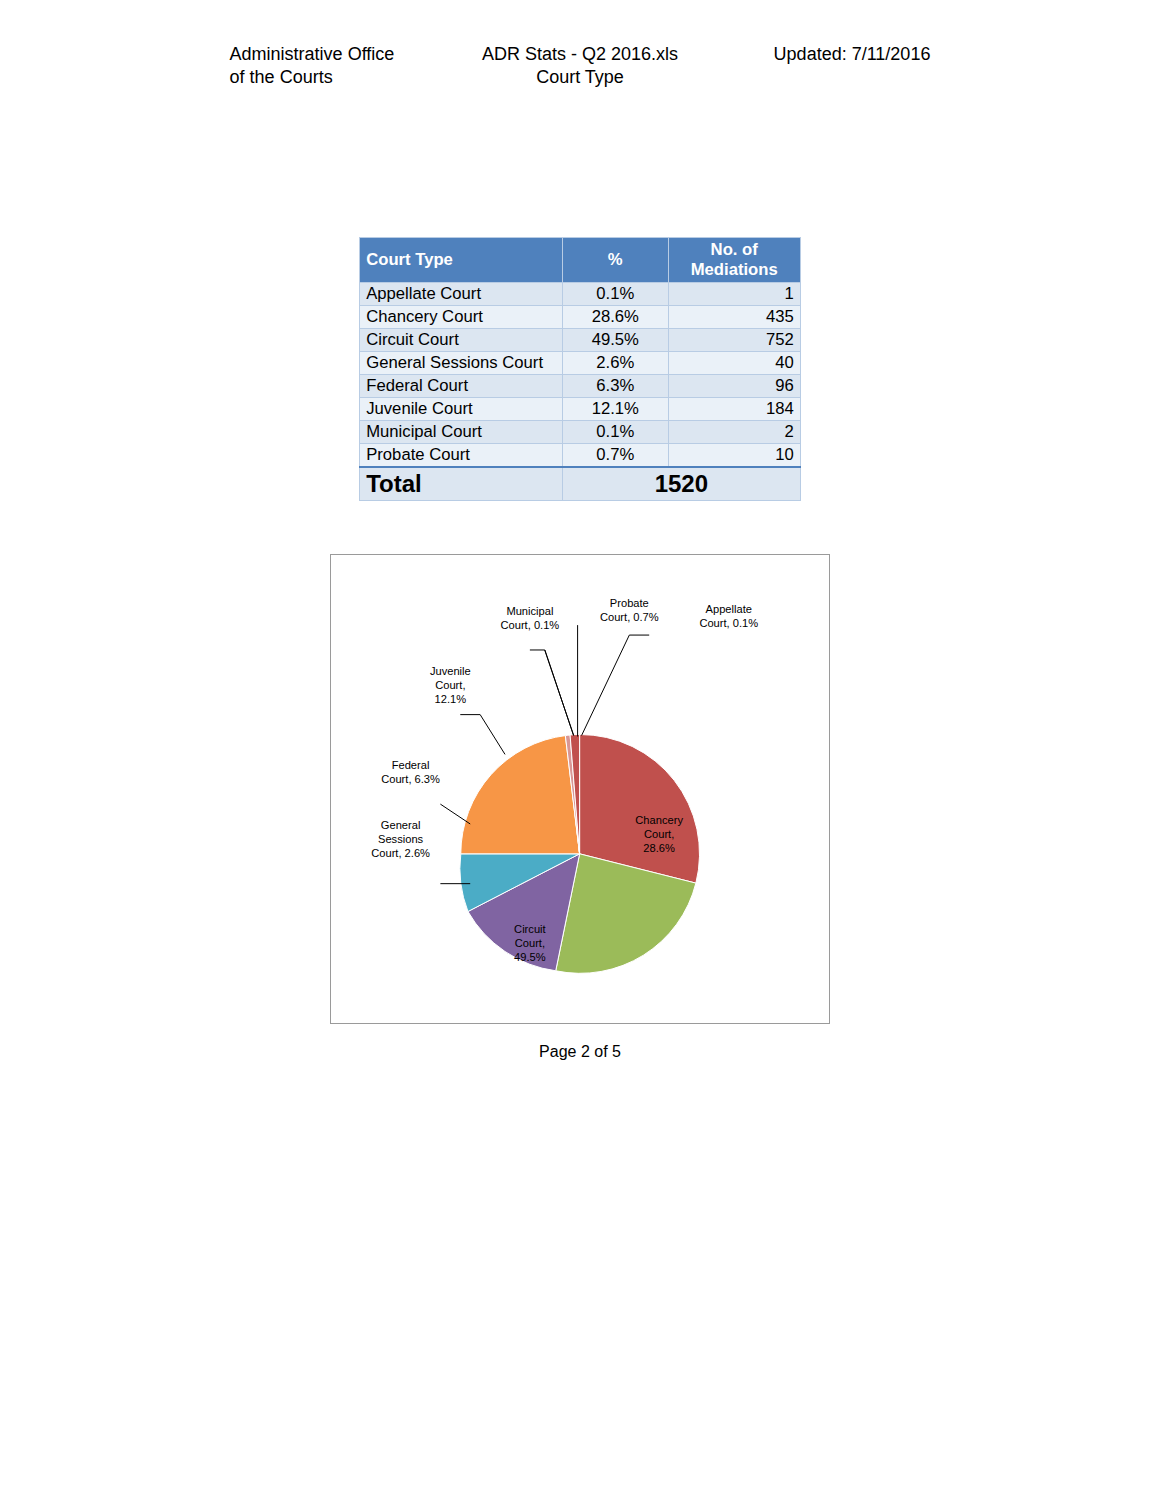Administrative Office
of the Courts
ADR Stats - Q2 2016.xls
Court Type
Updated: 7/11/2016
| Court Type | % | No. of Mediations |
| --- | --- | --- |
| Appellate Court | 0.1% | 1 |
| Chancery Court | 28.6% | 435 |
| Circuit Court | 49.5% | 752 |
| General Sessions Court | 2.6% | 40 |
| Federal Court | 6.3% | 96 |
| Juvenile Court | 12.1% | 184 |
| Municipal Court | 0.1% | 2 |
| Probate Court | 0.7% | 10 |
| Total | 1520 |
Pie: center (250,300) r=120. Start at 12 o'clock, clockwise. Order: Chancery 28.6%, Circuit 49.5%, General Sessions 2.6%, Federal 6.3%, Juvenile 12.1%, Municipal 0.1%, Probate 0.7%, Appellate 0.1% Municipal Court, 0.1% Probate Court, 0.7% Appellate Court, 0.1% Juvenile Court, 12.1% Federal Court, 6.3% General Sessions Court, 2.6% Chancery Court, 28.6% Circuit Court, 49.5%
Page 2 of 5